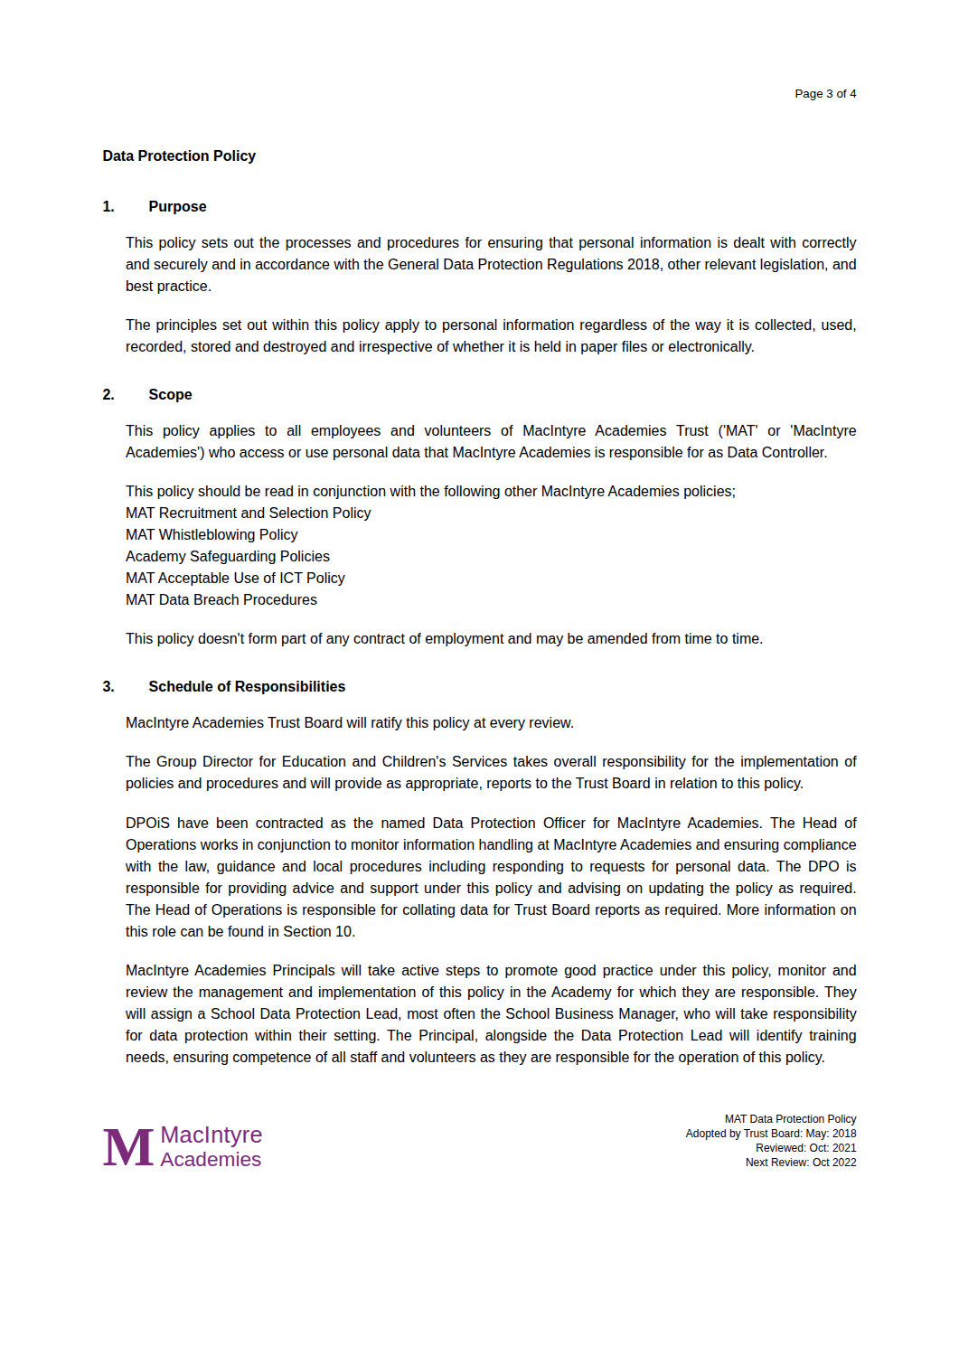Page 3 of 4
Data Protection Policy
1. Purpose
This policy sets out the processes and procedures for ensuring that personal information is dealt with correctly and securely and in accordance with the General Data Protection Regulations 2018, other relevant legislation, and best practice.
The principles set out within this policy apply to personal information regardless of the way it is collected, used, recorded, stored and destroyed and irrespective of whether it is held in paper files or electronically.
2. Scope
This policy applies to all employees and volunteers of MacIntyre Academies Trust ('MAT' or 'MacIntyre Academies') who access or use personal data that MacIntyre Academies is responsible for as Data Controller.
This policy should be read in conjunction with the following other MacIntyre Academies policies;
MAT Recruitment and Selection Policy
MAT Whistleblowing Policy
Academy Safeguarding Policies
MAT Acceptable Use of ICT Policy
MAT Data Breach Procedures
This policy doesn't form part of any contract of employment and may be amended from time to time.
3. Schedule of Responsibilities
MacIntyre Academies Trust Board will ratify this policy at every review.
The Group Director for Education and Children's Services takes overall responsibility for the implementation of policies and procedures and will provide as appropriate, reports to the Trust Board in relation to this policy.
DPOiS have been contracted as the named Data Protection Officer for MacIntyre Academies. The Head of Operations works in conjunction to monitor information handling at MacIntyre Academies and ensuring compliance with the law, guidance and local procedures including responding to requests for personal data. The DPO is responsible for providing advice and support under this policy and advising on updating the policy as required. The Head of Operations is responsible for collating data for Trust Board reports as required. More information on this role can be found in Section 10.
MacIntyre Academies Principals will take active steps to promote good practice under this policy, monitor and review the management and implementation of this policy in the Academy for which they are responsible. They will assign a School Data Protection Lead, most often the School Business Manager, who will take responsibility for data protection within their setting. The Principal, alongside the Data Protection Lead will identify training needs, ensuring competence of all staff and volunteers as they are responsible for the operation of this policy.
M MacIntyre Academies
MAT Data Protection Policy
Adopted by Trust Board: May: 2018
Reviewed: Oct: 2021
Next Review: Oct 2022